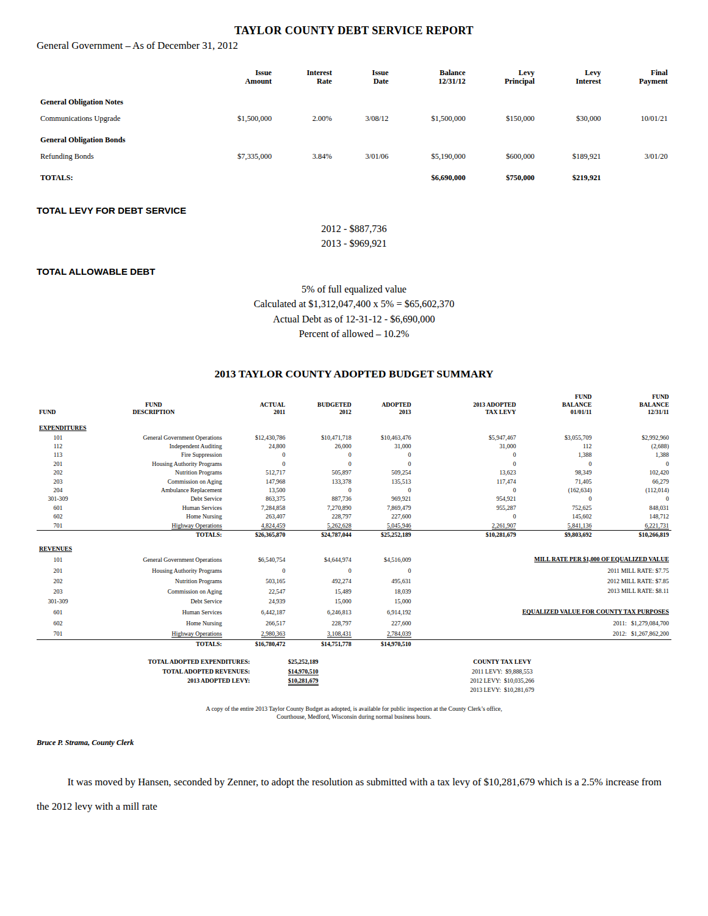TAYLOR COUNTY DEBT SERVICE REPORT
General Government – As of December 31, 2012
| | Issue Amount | Interest Rate | Issue Date | Balance 12/31/12 | Levy Principal | Levy Interest | Final Payment |
| --- | --- | --- | --- | --- | --- | --- | --- |
| General Obligation Notes |
| Communications Upgrade | $1,500,000 | 2.00% | 3/08/12 | $1,500,000 | $150,000 | $30,000 | 10/01/21 |
| General Obligation Bonds |
| Refunding Bonds | $7,335,000 | 3.84% | 3/01/06 | $5,190,000 | $600,000 | $189,921 | 3/01/20 |
| TOTALS: | | | | $6,690,000 | $750,000 | $219,921 | |
TOTAL LEVY FOR DEBT SERVICE
2012 - $887,736
2013 - $969,921
TOTAL ALLOWABLE DEBT
5% of full equalized value
Calculated at $1,312,047,400 x 5% = $65,602,370
Actual Debt as of 12-31-12 - $6,690,000
Percent of allowed – 10.2%
2013 TAYLOR COUNTY ADOPTED BUDGET SUMMARY
| FUND | FUND DESCRIPTION | ACTUAL 2011 | BUDGETED 2012 | ADOPTED 2013 | 2013 ADOPTED TAX LEVY | FUND BALANCE 01/01/11 | FUND BALANCE 12/31/11 |
| --- | --- | --- | --- | --- | --- | --- | --- |
| EXPENDITURES |
| 101 | General Government Operations | $12,430,786 | $10,471,718 | $10,463,476 | $5,947,467 | $3,055,709 | $2,992,960 |
| 112 | Independent Auditing | 24,800 | 26,000 | 31,000 | 31,000 | 112 | (2,688) |
| 113 | Fire Suppression | 0 | 0 | 0 | 0 | 1,388 | 1,388 |
| 201 | Housing Authority Programs | 0 | 0 | 0 | 0 | 0 | 0 |
| 202 | Nutrition Programs | 512,717 | 505,897 | 509,254 | 13,623 | 98,349 | 102,420 |
| 203 | Commission on Aging | 147,968 | 133,378 | 135,513 | 117,474 | 71,405 | 66,279 |
| 204 | Ambulance Replacement | 13,500 | 0 | 0 | 0 | (162,634) | (112,014) |
| 301-309 | Debt Service | 863,375 | 887,736 | 969,921 | 954,921 | 0 | 0 |
| 601 | Human Services | 7,284,858 | 7,270,890 | 7,869,479 | 955,287 | 752,625 | 848,031 |
| 602 | Home Nursing | 263,407 | 228,797 | 227,600 | 0 | 145,602 | 148,712 |
| 701 | Highway Operations | 4,824,459 | 5,262,628 | 5,045,946 | 2,261,907 | 5,841,136 | 6,221,731 |
| | TOTALS: | $26,365,870 | $24,787,044 | $25,252,189 | $10,281,679 | $9,803,692 | $10,266,819 |
| REVENUES |
| 101 | General Government Operations | $6,540,754 | $4,644,974 | $4,516,009 | MILL RATE PER $1,000 OF EQUALIZED VALUE |
| 201 | Housing Authority Programs | 0 | 0 | 0 | 2011 MILL RATE: $7.75 |
| 202 | Nutrition Programs | 503,165 | 492,274 | 495,631 | 2012 MILL RATE: $7.85 |
| 203 | Commission on Aging | 22,547 | 15,489 | 18,039 | 2013 MILL RATE: $8.11 |
| 301-309 | Debt Service | 24,939 | 15,000 | 15,000 | |
| 601 | Human Services | 6,442,187 | 6,246,813 | 6,914,192 | EQUALIZED VALUE FOR COUNTY TAX PURPOSES |
| 602 | Home Nursing | 266,517 | 228,797 | 227,600 | 2011: $1,279,084,700 |
| 701 | Highway Operations | 2,980,363 | 3,108,431 | 2,784,039 | 2012: $1,267,862,200 |
| | TOTALS: | $16,780,472 | $14,751,778 | $14,970,510 | |
| TOTAL ADOPTED EXPENDITURES: | $25,252,189 | COUNTY TAX LEVY | |
| TOTAL ADOPTED REVENUES: | $14,970,510 | 2011 LEVY: $9,888,553 | |
| 2013 ADOPTED LEVY: | $10,281,679 | 2012 LEVY: $10,035,266 | |
| | | 2013 LEVY: $10,281,679 | |
A copy of the entire 2013 Taylor County Budget as adopted, is available for public inspection at the County Clerk’s office,
Courthouse, Medford, Wisconsin during normal business hours.
Bruce P. Strama, County Clerk
It was moved by Hansen, seconded by Zenner, to adopt the resolution as submitted with a tax levy of $10,281,679 which is a 2.5% increase from the 2012 levy with a mill rate